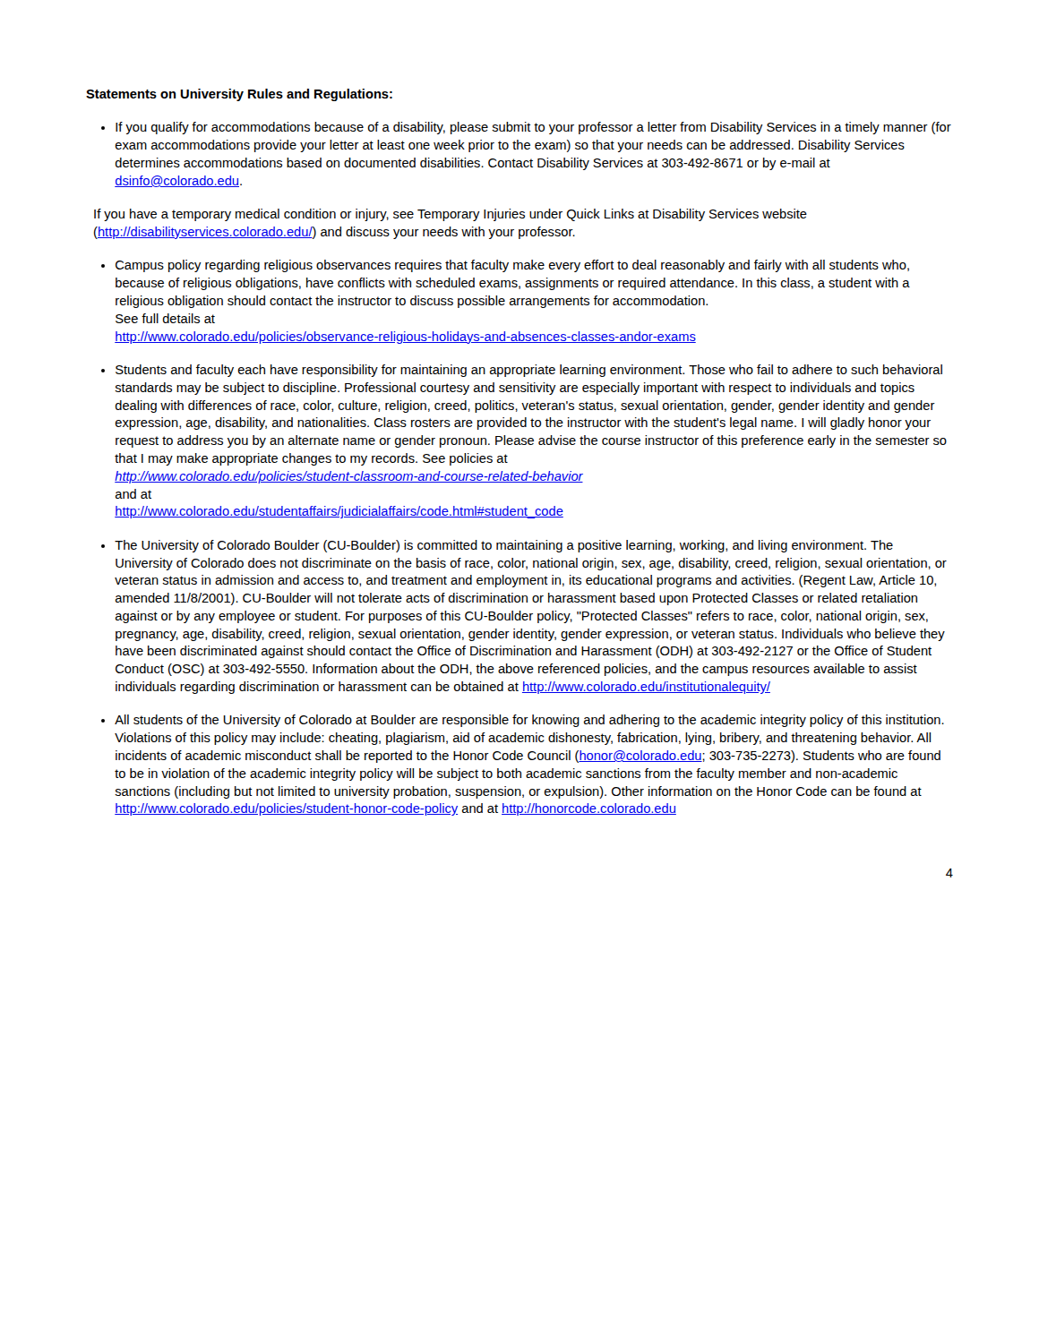Statements on University Rules and Regulations:
If you qualify for accommodations because of a disability, please submit to your professor a letter from Disability Services in a timely manner (for exam accommodations provide your letter at least one week prior to the exam) so that your needs can be addressed. Disability Services determines accommodations based on documented disabilities. Contact Disability Services at 303-492-8671 or by e-mail at dsinfo@colorado.edu.
If you have a temporary medical condition or injury, see Temporary Injuries under Quick Links at Disability Services website (http://disabilityservices.colorado.edu/) and discuss your needs with your professor.
Campus policy regarding religious observances requires that faculty make every effort to deal reasonably and fairly with all students who, because of religious obligations, have conflicts with scheduled exams, assignments or required attendance. In this class, a student with a religious obligation should contact the instructor to discuss possible arrangements for accommodation.
See full details at
http://www.colorado.edu/policies/observance-religious-holidays-and-absences-classes-andor-exams
Students and faculty each have responsibility for maintaining an appropriate learning environment. Those who fail to adhere to such behavioral standards may be subject to discipline. Professional courtesy and sensitivity are especially important with respect to individuals and topics dealing with differences of race, color, culture, religion, creed, politics, veteran's status, sexual orientation, gender, gender identity and gender expression, age, disability, and nationalities. Class rosters are provided to the instructor with the student's legal name. I will gladly honor your request to address you by an alternate name or gender pronoun. Please advise the course instructor of this preference early in the semester so that I may make appropriate changes to my records. See policies at
http://www.colorado.edu/policies/student-classroom-and-course-related-behavior
and at
http://www.colorado.edu/studentaffairs/judicialaffairs/code.html#student_code
The University of Colorado Boulder (CU-Boulder) is committed to maintaining a positive learning, working, and living environment. The University of Colorado does not discriminate on the basis of race, color, national origin, sex, age, disability, creed, religion, sexual orientation, or veteran status in admission and access to, and treatment and employment in, its educational programs and activities. (Regent Law, Article 10, amended 11/8/2001). CU-Boulder will not tolerate acts of discrimination or harassment based upon Protected Classes or related retaliation against or by any employee or student. For purposes of this CU-Boulder policy, "Protected Classes" refers to race, color, national origin, sex, pregnancy, age, disability, creed, religion, sexual orientation, gender identity, gender expression, or veteran status. Individuals who believe they have been discriminated against should contact the Office of Discrimination and Harassment (ODH) at 303-492-2127 or the Office of Student Conduct (OSC) at 303-492-5550. Information about the ODH, the above referenced policies, and the campus resources available to assist individuals regarding discrimination or harassment can be obtained at http://www.colorado.edu/institutionalequity/
All students of the University of Colorado at Boulder are responsible for knowing and adhering to the academic integrity policy of this institution. Violations of this policy may include: cheating, plagiarism, aid of academic dishonesty, fabrication, lying, bribery, and threatening behavior. All incidents of academic misconduct shall be reported to the Honor Code Council (honor@colorado.edu; 303-735-2273). Students who are found to be in violation of the academic integrity policy will be subject to both academic sanctions from the faculty member and non-academic sanctions (including but not limited to university probation, suspension, or expulsion). Other information on the Honor Code can be found at http://www.colorado.edu/policies/student-honor-code-policy and at http://honorcode.colorado.edu
4